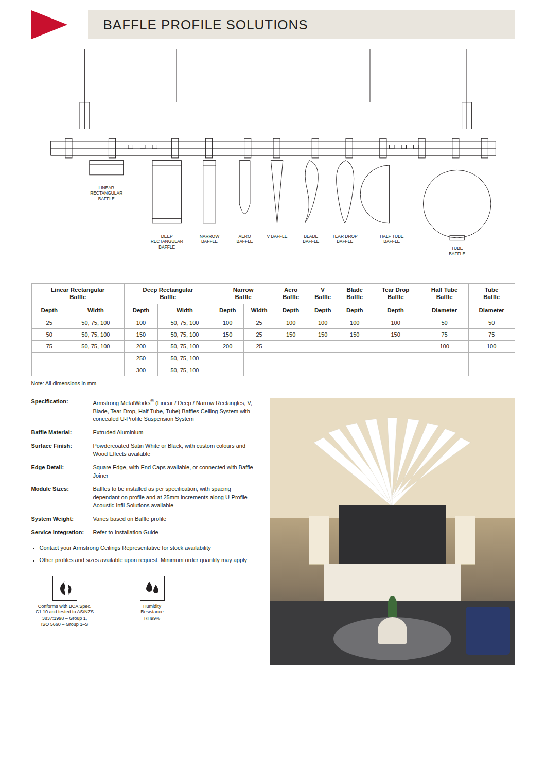BAFFLE PROFILE SOLUTIONS
LINEAR RECTANGULAR BAFFLE DEEP RECTANGULAR BAFFLE NARROW BAFFLE AERO BAFFLE V BAFFLE BLADE BAFFLE TEAR DROP BAFFLE HALF TUBE BAFFLE TUBE BAFFLE
| Linear Rectangular Baffle | Deep Rectangular Baffle | Narrow Baffle | Aero Baffle | V Baffle | Blade Baffle | Tear Drop Baffle | Half Tube Baffle | Tube Baffle |
| --- | --- | --- | --- | --- | --- | --- | --- | --- |
| Depth | Width | Depth | Width | Depth | Width | Depth | Depth | Depth | Depth | Diameter | Diameter |
| 25 | 50, 75, 100 | 100 | 50, 75, 100 | 100 | 25 | 100 | 100 | 100 | 100 | 50 | 50 |
| 50 | 50, 75, 100 | 150 | 50, 75, 100 | 150 | 25 | 150 | 150 | 150 | 150 | 75 | 75 |
| 75 | 50, 75, 100 | 200 | 50, 75, 100 | 200 | 25 | | | | | 100 | 100 |
| | | 250 | 50, 75, 100 | | | | | | | | |
| | | 300 | 50, 75, 100 | | | | | | | | |
Note: All dimensions in mm
Specification:
Armstrong MetalWorks® (Linear / Deep / Narrow Rectangles, V, Blade, Tear Drop, Half Tube, Tube) Baffles Ceiling System with concealed U-Profile Suspension System
Baffle Material:
Extruded Aluminium
Surface Finish:
Powdercoated Satin White or Black, with custom colours and Wood Effects available
Edge Detail:
Square Edge, with End Caps available, or connected with Baffle Joiner
Module Sizes:
Baffles to be installed as per specification, with spacing dependant on profile and at 25mm increments along U-Profile Acoustic Infil Solutions available
System Weight:
Varies based on Baffle profile
Service Integration:
Refer to Installation Guide
Contact your Armstrong Ceilings Representative for stock availability
Other profiles and sizes available upon request. Minimum order quantity may apply
Conforms with BCA Spec.
C1.10 and tested to AS/NZS
3837:1998 – Group 1,
ISO 5660 – Group 1–S
Humidity
Resistance
RH99%